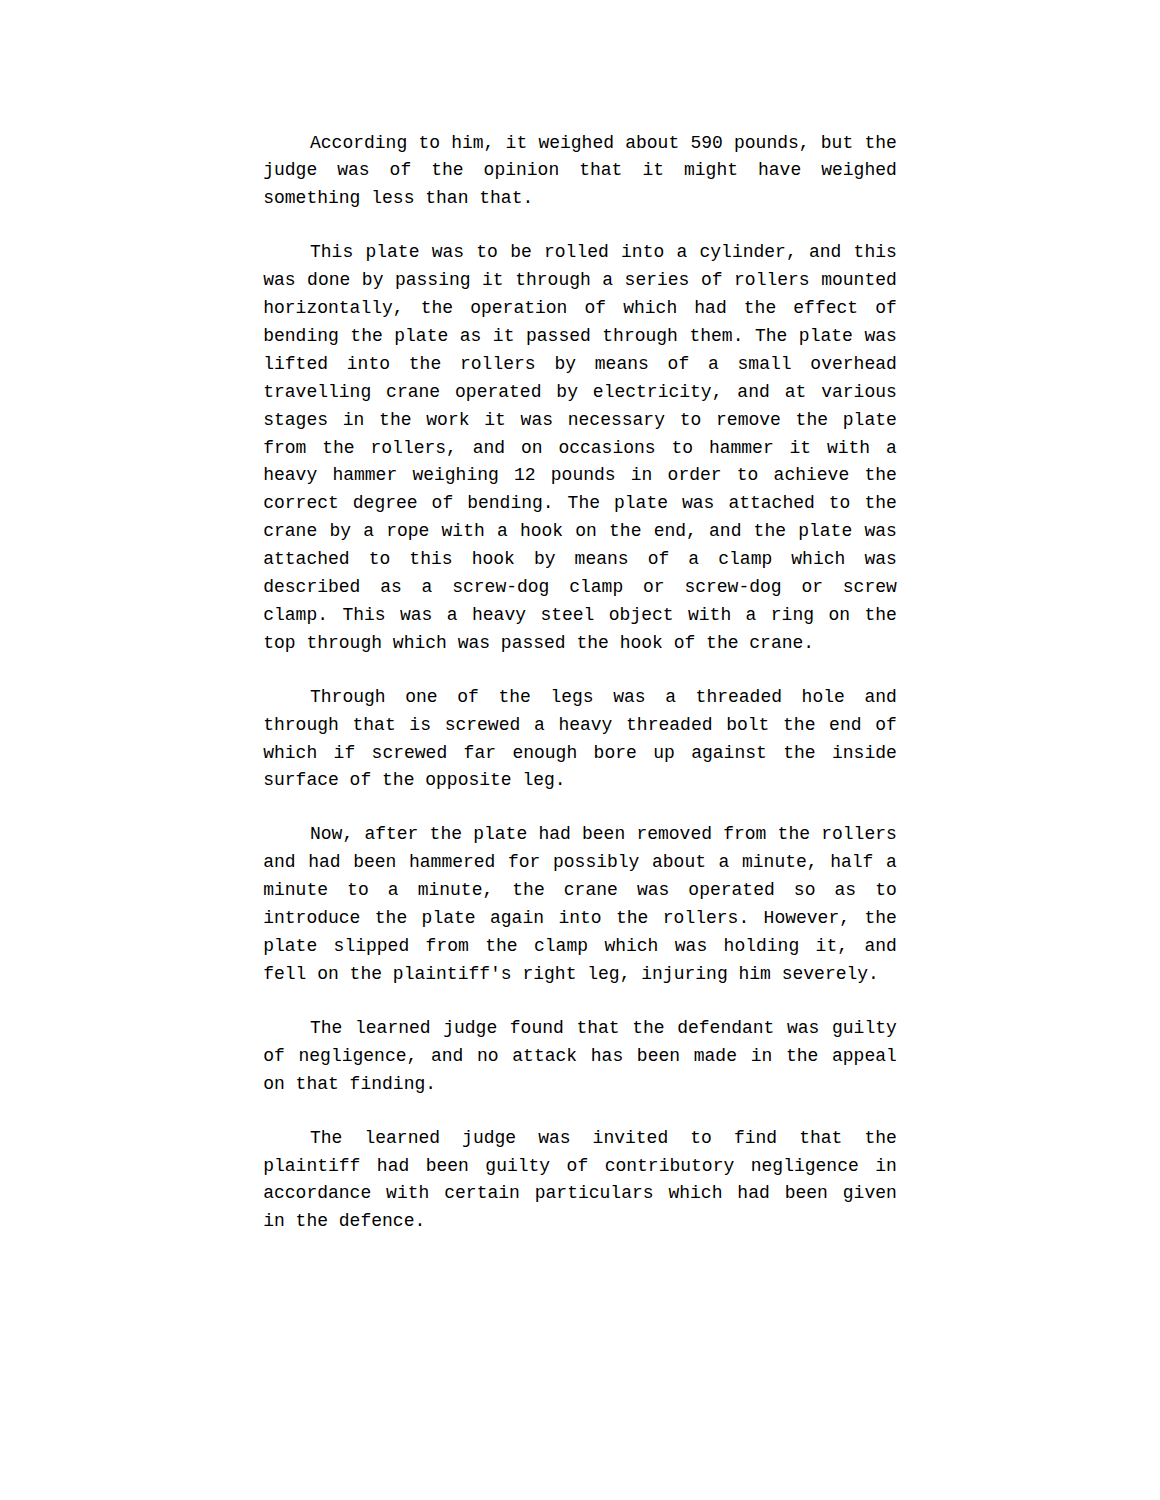According to him, it weighed about 590 pounds, but the judge was of the opinion that it might have weighed something less than that.
This plate was to be rolled into a cylinder, and this was done by passing it through a series of rollers mounted horizontally, the operation of which had the effect of bending the plate as it passed through them. The plate was lifted into the rollers by means of a small overhead travelling crane operated by electricity, and at various stages in the work it was necessary to remove the plate from the rollers, and on occasions to hammer it with a heavy hammer weighing 12 pounds in order to achieve the correct degree of bending. The plate was attached to the crane by a rope with a hook on the end, and the plate was attached to this hook by means of a clamp which was described as a screw-dog clamp or screw-dog or screw clamp. This was a heavy steel object with a ring on the top through which was passed the hook of the crane.
Through one of the legs was a threaded hole and through that is screwed a heavy threaded bolt the end of which if screwed far enough bore up against the inside surface of the opposite leg.
Now, after the plate had been removed from the rollers and had been hammered for possibly about a minute, half a minute to a minute, the crane was operated so as to introduce the plate again into the rollers. However, the plate slipped from the clamp which was holding it, and fell on the plaintiff's right leg, injuring him severely.
The learned judge found that the defendant was guilty of negligence, and no attack has been made in the appeal on that finding.
The learned judge was invited to find that the plaintiff had been guilty of contributory negligence in accordance with certain particulars which had been given in the defence.